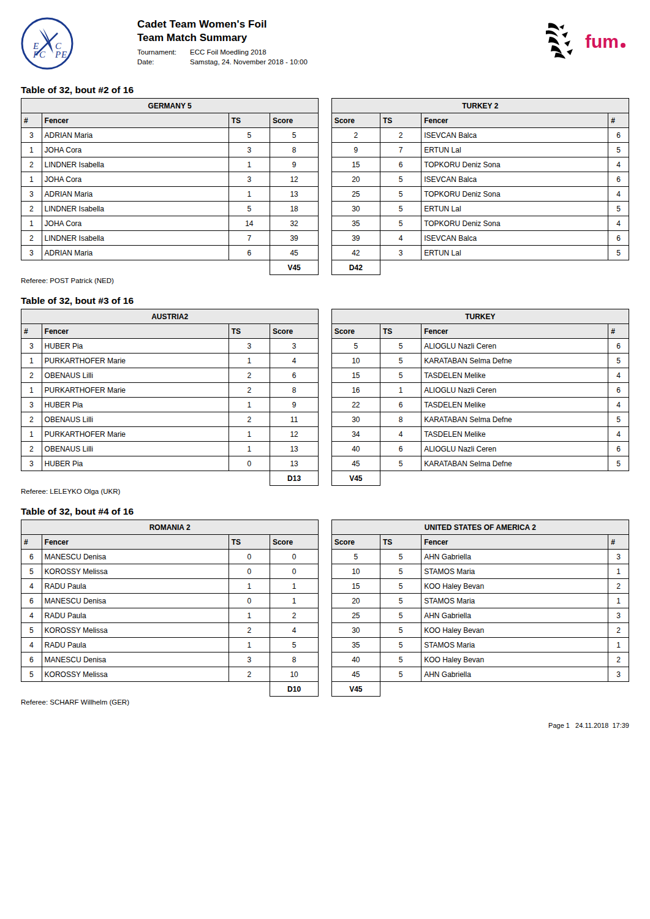E F C C P E
Cadet Team Women's Foil
Team Match Summary
Tournament:
ECC Foil Moedling 2018
Date:
Samstag, 24. November 2018 - 10:00
fum
Table of 32, bout #2 of 16
| GERMANY 5 | | TURKEY 2 |
| # | Fencer | TS | Score | | Score | TS | Fencer | # |
| 3 | ADRIAN Maria | 5 | 5 | | 2 | 2 | ISEVCAN Balca | 6 |
| 1 | JOHA Cora | 3 | 8 | | 9 | 7 | ERTUN Lal | 5 |
| 2 | LINDNER Isabella | 1 | 9 | | 15 | 6 | TOPKORU Deniz Sona | 4 |
| 1 | JOHA Cora | 3 | 12 | | 20 | 5 | ISEVCAN Balca | 6 |
| 3 | ADRIAN Maria | 1 | 13 | | 25 | 5 | TOPKORU Deniz Sona | 4 |
| 2 | LINDNER Isabella | 5 | 18 | | 30 | 5 | ERTUN Lal | 5 |
| 1 | JOHA Cora | 14 | 32 | | 35 | 5 | TOPKORU Deniz Sona | 4 |
| 2 | LINDNER Isabella | 7 | 39 | | 39 | 4 | ISEVCAN Balca | 6 |
| 3 | ADRIAN Maria | 6 | 45 | | 42 | 3 | ERTUN Lal | 5 |
| | | | V45 | | D42 | | | |
Referee: POST Patrick (NED)
Table of 32, bout #3 of 16
| AUSTRIA2 | | TURKEY |
| # | Fencer | TS | Score | | Score | TS | Fencer | # |
| 3 | HUBER Pia | 3 | 3 | | 5 | 5 | ALIOGLU Nazli Ceren | 6 |
| 1 | PURKARTHOFER Marie | 1 | 4 | | 10 | 5 | KARATABAN Selma Defne | 5 |
| 2 | OBENAUS Lilli | 2 | 6 | | 15 | 5 | TASDELEN Melike | 4 |
| 1 | PURKARTHOFER Marie | 2 | 8 | | 16 | 1 | ALIOGLU Nazli Ceren | 6 |
| 3 | HUBER Pia | 1 | 9 | | 22 | 6 | TASDELEN Melike | 4 |
| 2 | OBENAUS Lilli | 2 | 11 | | 30 | 8 | KARATABAN Selma Defne | 5 |
| 1 | PURKARTHOFER Marie | 1 | 12 | | 34 | 4 | TASDELEN Melike | 4 |
| 2 | OBENAUS Lilli | 1 | 13 | | 40 | 6 | ALIOGLU Nazli Ceren | 6 |
| 3 | HUBER Pia | 0 | 13 | | 45 | 5 | KARATABAN Selma Defne | 5 |
| | | | D13 | | V45 | | | |
Referee: LELEYKO Olga (UKR)
Table of 32, bout #4 of 16
| ROMANIA 2 | | UNITED STATES OF AMERICA 2 |
| # | Fencer | TS | Score | | Score | TS | Fencer | # |
| 6 | MANESCU Denisa | 0 | 0 | | 5 | 5 | AHN Gabriella | 3 |
| 5 | KOROSSY Melissa | 0 | 0 | | 10 | 5 | STAMOS Maria | 1 |
| 4 | RADU Paula | 1 | 1 | | 15 | 5 | KOO Haley Bevan | 2 |
| 6 | MANESCU Denisa | 0 | 1 | | 20 | 5 | STAMOS Maria | 1 |
| 4 | RADU Paula | 1 | 2 | | 25 | 5 | AHN Gabriella | 3 |
| 5 | KOROSSY Melissa | 2 | 4 | | 30 | 5 | KOO Haley Bevan | 2 |
| 4 | RADU Paula | 1 | 5 | | 35 | 5 | STAMOS Maria | 1 |
| 6 | MANESCU Denisa | 3 | 8 | | 40 | 5 | KOO Haley Bevan | 2 |
| 5 | KOROSSY Melissa | 2 | 10 | | 45 | 5 | AHN Gabriella | 3 |
| | | | D10 | | V45 | | | |
Referee: SCHARF Willhelm (GER)
Page 1 24.11.2018 17:39